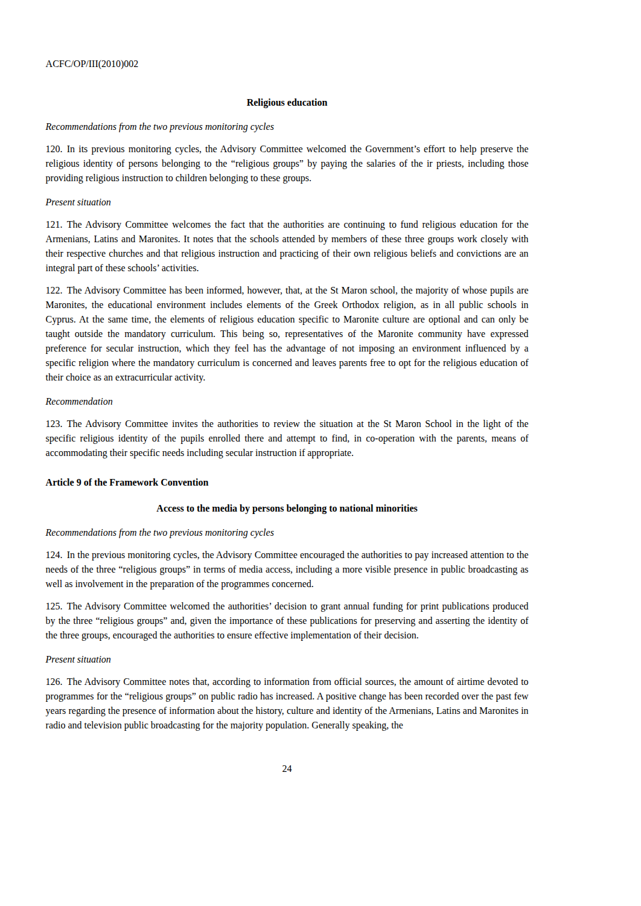ACFC/OP/III(2010)002
Religious education
Recommendations from the two previous monitoring cycles
120. In its previous monitoring cycles, the Advisory Committee welcomed the Government’s effort to help preserve the religious identity of persons belonging to the “religious groups” by paying the salaries of the ir priests, including those providing religious instruction to children belonging to these groups.
Present situation
121. The Advisory Committee welcomes the fact that the authorities are continuing to fund religious education for the Armenians, Latins and Maronites. It notes that the schools attended by members of these three groups work closely with their respective churches and that religious instruction and practicing of their own religious beliefs and convictions are an integral part of these schools’ activities.
122. The Advisory Committee has been informed, however, that, at the St Maron school, the majority of whose pupils are Maronites, the educational environment includes elements of the Greek Orthodox religion, as in all public schools in Cyprus. At the same time, the elements of religious education specific to Maronite culture are optional and can only be taught outside the mandatory curriculum. This being so, representatives of the Maronite community have expressed preference for secular instruction, which they feel has the advantage of not imposing an environment influenced by a specific religion where the mandatory curriculum is concerned and leaves parents free to opt for the religious education of their choice as an extracurricular activity.
Recommendation
123. The Advisory Committee invites the authorities to review the situation at the St Maron School in the light of the specific religious identity of the pupils enrolled there and attempt to find, in co-operation with the parents, means of accommodating their specific needs including secular instruction if appropriate.
Article 9 of the Framework Convention
Access to the media by persons belonging to national minorities
Recommendations from the two previous monitoring cycles
124. In the previous monitoring cycles, the Advisory Committee encouraged the authorities to pay increased attention to the needs of the three “religious groups” in terms of media access, including a more visible presence in public broadcasting as well as involvement in the preparation of the programmes concerned.
125. The Advisory Committee welcomed the authorities’ decision to grant annual funding for print publications produced by the three “religious groups” and, given the importance of these publications for preserving and asserting the identity of the three groups, encouraged the authorities to ensure effective implementation of their decision.
Present situation
126. The Advisory Committee notes that, according to information from official sources, the amount of airtime devoted to programmes for the “religious groups” on public radio has increased. A positive change has been recorded over the past few years regarding the presence of information about the history, culture and identity of the Armenians, Latins and Maronites in radio and television public broadcasting for the majority population. Generally speaking, the
24